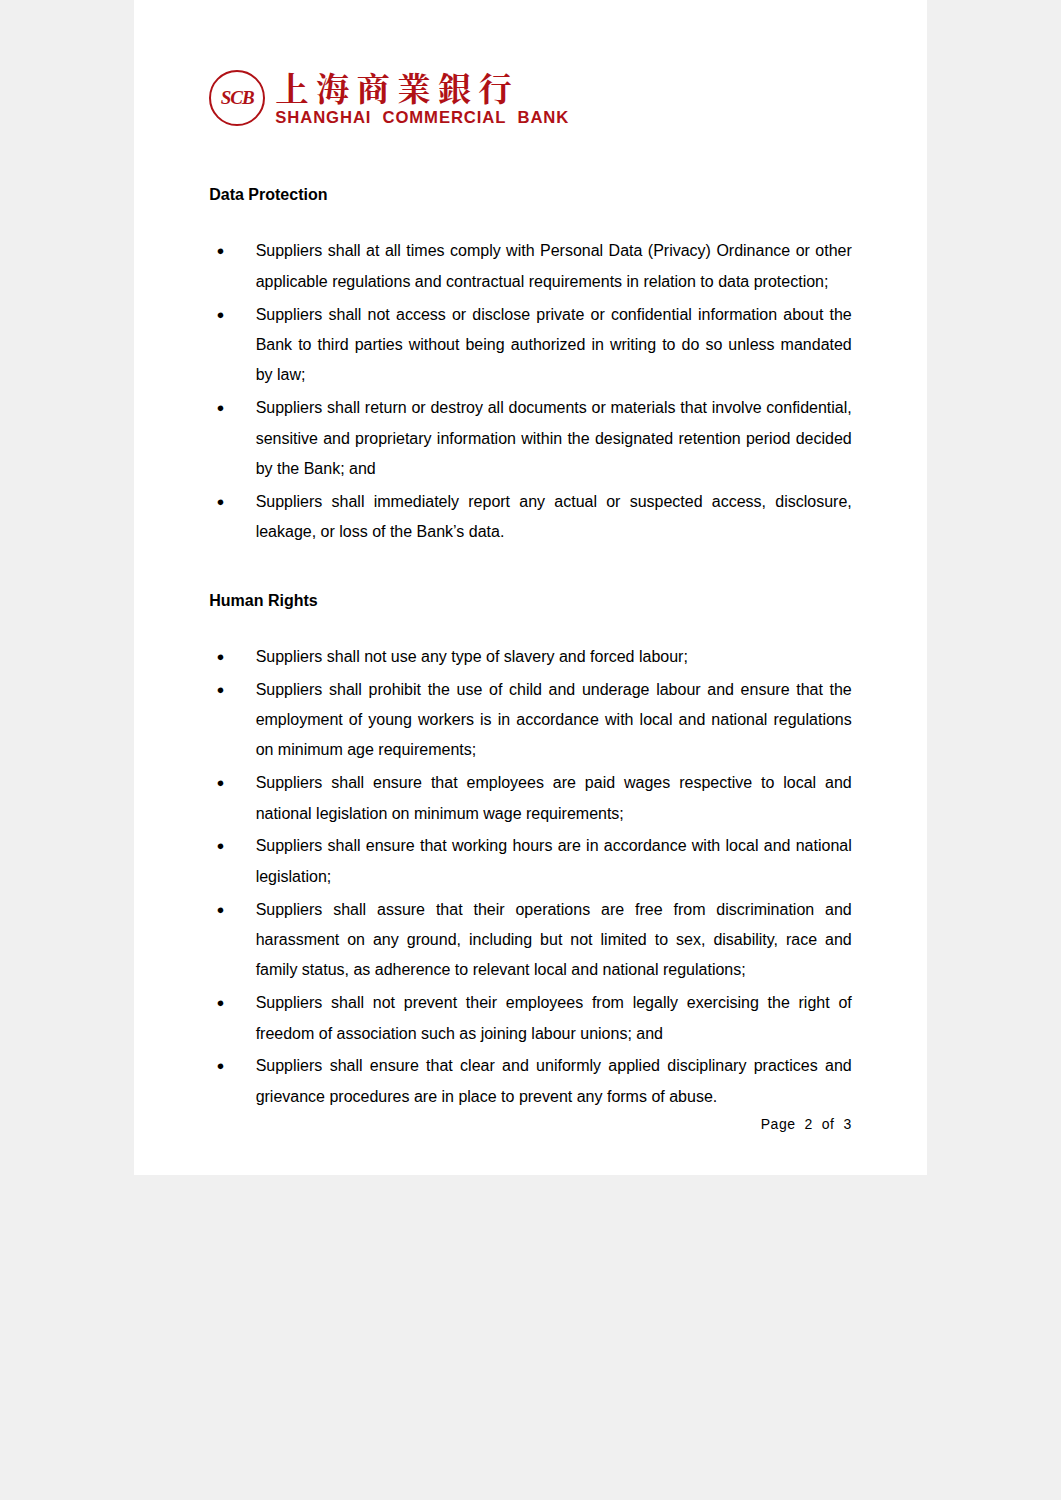上海商業銀行
SHANGHAI COMMERCIAL BANK
Data Protection
Suppliers shall at all times comply with Personal Data (Privacy) Ordinance or other applicable regulations and contractual requirements in relation to data protection;
Suppliers shall not access or disclose private or confidential information about the Bank to third parties without being authorized in writing to do so unless mandated by law;
Suppliers shall return or destroy all documents or materials that involve confidential, sensitive and proprietary information within the designated retention period decided by the Bank; and
Suppliers shall immediately report any actual or suspected access, disclosure, leakage, or loss of the Bank’s data.
Human Rights
Suppliers shall not use any type of slavery and forced labour;
Suppliers shall prohibit the use of child and underage labour and ensure that the employment of young workers is in accordance with local and national regulations on minimum age requirements;
Suppliers shall ensure that employees are paid wages respective to local and national legislation on minimum wage requirements;
Suppliers shall ensure that working hours are in accordance with local and national legislation;
Suppliers shall assure that their operations are free from discrimination and harassment on any ground, including but not limited to sex, disability, race and family status, as adherence to relevant local and national regulations;
Suppliers shall not prevent their employees from legally exercising the right of freedom of association such as joining labour unions; and
Suppliers shall ensure that clear and uniformly applied disciplinary practices and grievance procedures are in place to prevent any forms of abuse.
Page 2 of 3